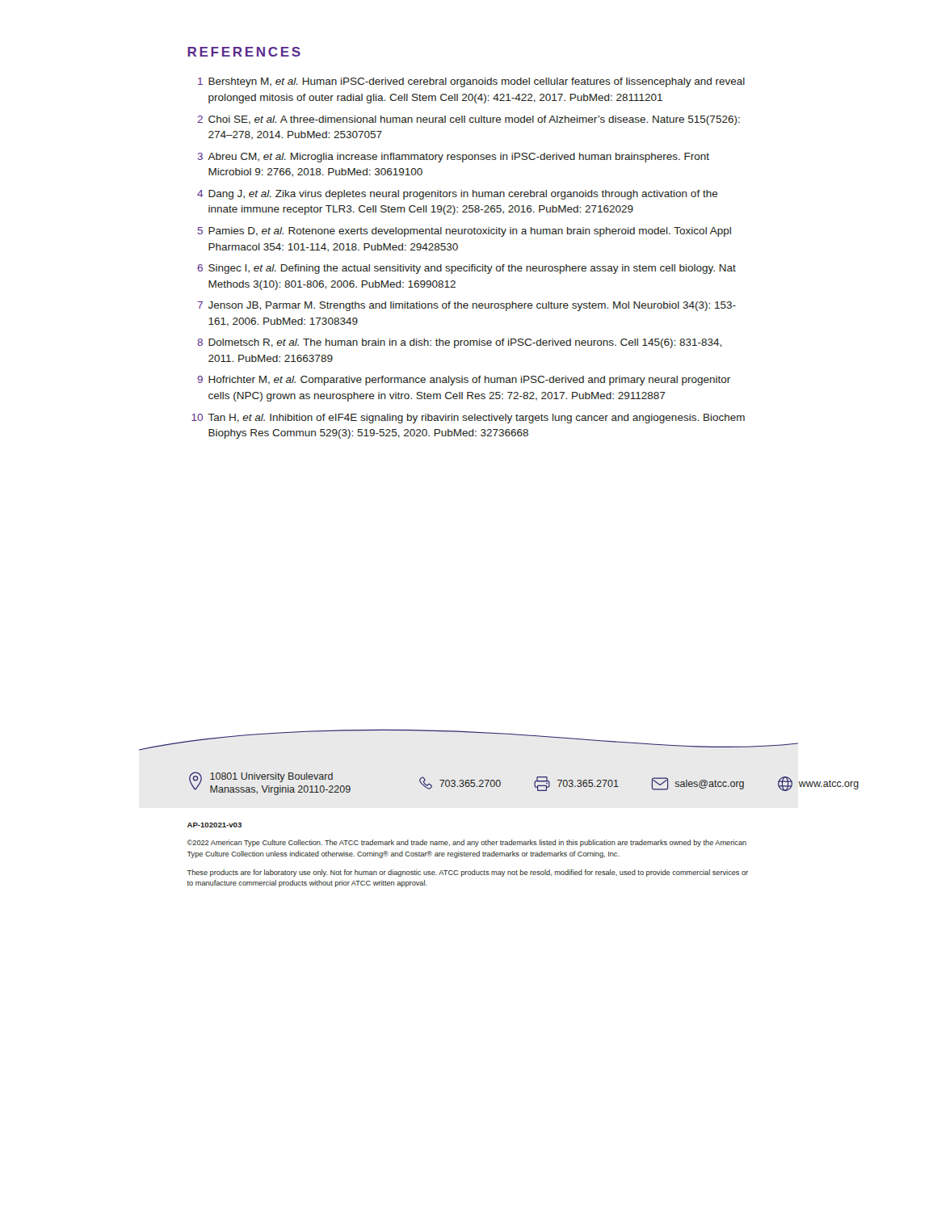References
Bershteyn M, et al. Human iPSC-derived cerebral organoids model cellular features of lissencephaly and reveal prolonged mitosis of outer radial glia. Cell Stem Cell 20(4): 421-422, 2017. PubMed: 28111201
Choi SE, et al. A three-dimensional human neural cell culture model of Alzheimer’s disease. Nature 515(7526): 274–278, 2014. PubMed: 25307057
Abreu CM, et al. Microglia increase inflammatory responses in iPSC-derived human brainspheres. Front Microbiol 9: 2766, 2018. PubMed: 30619100
Dang J, et al. Zika virus depletes neural progenitors in human cerebral organoids through activation of the innate immune receptor TLR3. Cell Stem Cell 19(2): 258-265, 2016. PubMed: 27162029
Pamies D, et al. Rotenone exerts developmental neurotoxicity in a human brain spheroid model. Toxicol Appl Pharmacol 354: 101-114, 2018. PubMed: 29428530
Singec I, et al. Defining the actual sensitivity and specificity of the neurosphere assay in stem cell biology. Nat Methods 3(10): 801-806, 2006. PubMed: 16990812
Jenson JB, Parmar M. Strengths and limitations of the neurosphere culture system. Mol Neurobiol 34(3): 153-161, 2006. PubMed: 17308349
Dolmetsch R, et al. The human brain in a dish: the promise of iPSC-derived neurons. Cell 145(6): 831-834, 2011. PubMed: 21663789
Hofrichter M, et al. Comparative performance analysis of human iPSC-derived and primary neural progenitor cells (NPC) grown as neurosphere in vitro. Stem Cell Res 25: 72-82, 2017. PubMed: 29112887
Tan H, et al. Inhibition of eIF4E signaling by ribavirin selectively targets lung cancer and angiogenesis. Biochem Biophys Res Commun 529(3): 519-525, 2020. PubMed: 32736668
10801 University Boulevard
Manassas, Virginia 20110-2209
703.365.2700
703.365.2701
sales@atcc.org
www.atcc.org
AP-102021-v03
©2022 American Type Culture Collection. The ATCC trademark and trade name, and any other trademarks listed in this publication are trademarks owned by the American Type Culture Collection unless indicated otherwise. Corning® and Costar® are registered trademarks or trademarks of Corning, Inc.
These products are for laboratory use only. Not for human or diagnostic use. ATCC products may not be resold, modified for resale, used to provide commercial services or to manufacture commercial products without prior ATCC written approval.